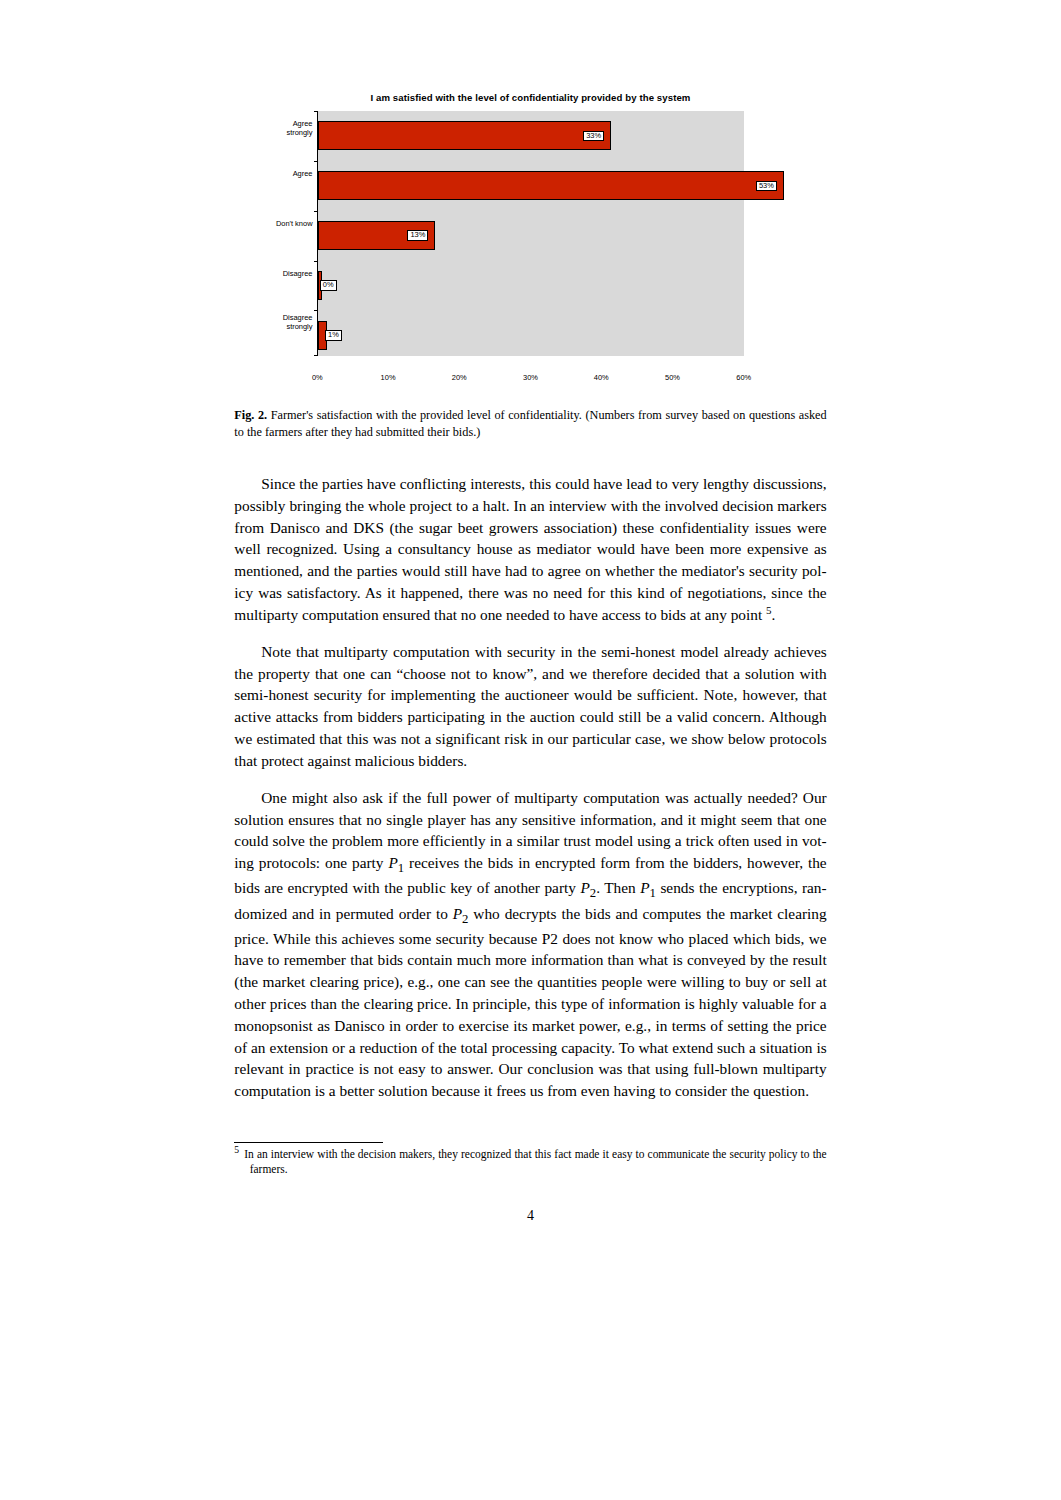I am satisfied with the level of confidentiality provided by the system
Agree
strongly
Agree
Don't know
Disagree
Disagree
strongly
33%
53%
13%
0%
1%
0% 10% 20% 30% 40% 50% 60%
Fig. 2. Farmer's satisfaction with the provided level of confidentiality. (Numbers from survey based on questions asked to the farmers after they had submitted their bids.)
Since the parties have conflicting interests, this could have lead to very lengthy discussions, possibly bringing the whole project to a halt. In an interview with the involved decision markers from Danisco and DKS (the sugar beet growers association) these confidentiality issues were well recognized. Using a consultancy house as mediator would have been more expensive as mentioned, and the parties would still have had to agree on whether the mediator's security policy was satisfactory. As it happened, there was no need for this kind of negotiations, since the multiparty computation ensured that no one needed to have access to bids at any point 5.
Note that multiparty computation with security in the semi-honest model already achieves the property that one can “choose not to know”, and we therefore decided that a solution with semi-honest security for implementing the auctioneer would be sufficient. Note, however, that active attacks from bidders participating in the auction could still be a valid concern. Although we estimated that this was not a significant risk in our particular case, we show below protocols that protect against malicious bidders.
One might also ask if the full power of multiparty computation was actually needed? Our solution ensures that no single player has any sensitive information, and it might seem that one could solve the problem more efficiently in a similar trust model using a trick often used in voting protocols: one party P1 receives the bids in encrypted form from the bidders, however, the bids are encrypted with the public key of another party P2. Then P1 sends the encryptions, randomized and in permuted order to P2 who decrypts the bids and computes the market clearing price. While this achieves some security because P2 does not know who placed which bids, we have to remember that bids contain much more information than what is conveyed by the result (the market clearing price), e.g., one can see the quantities people were willing to buy or sell at other prices than the clearing price. In principle, this type of information is highly valuable for a monopsonist as Danisco in order to exercise its market power, e.g., in terms of setting the price of an extension or a reduction of the total processing capacity. To what extend such a situation is relevant in practice is not easy to answer. Our conclusion was that using full-blown multiparty computation is a better solution because it frees us from even having to consider the question.
5 In an interview with the decision makers, they recognized that this fact made it easy to communicate the security policy to the farmers.
4